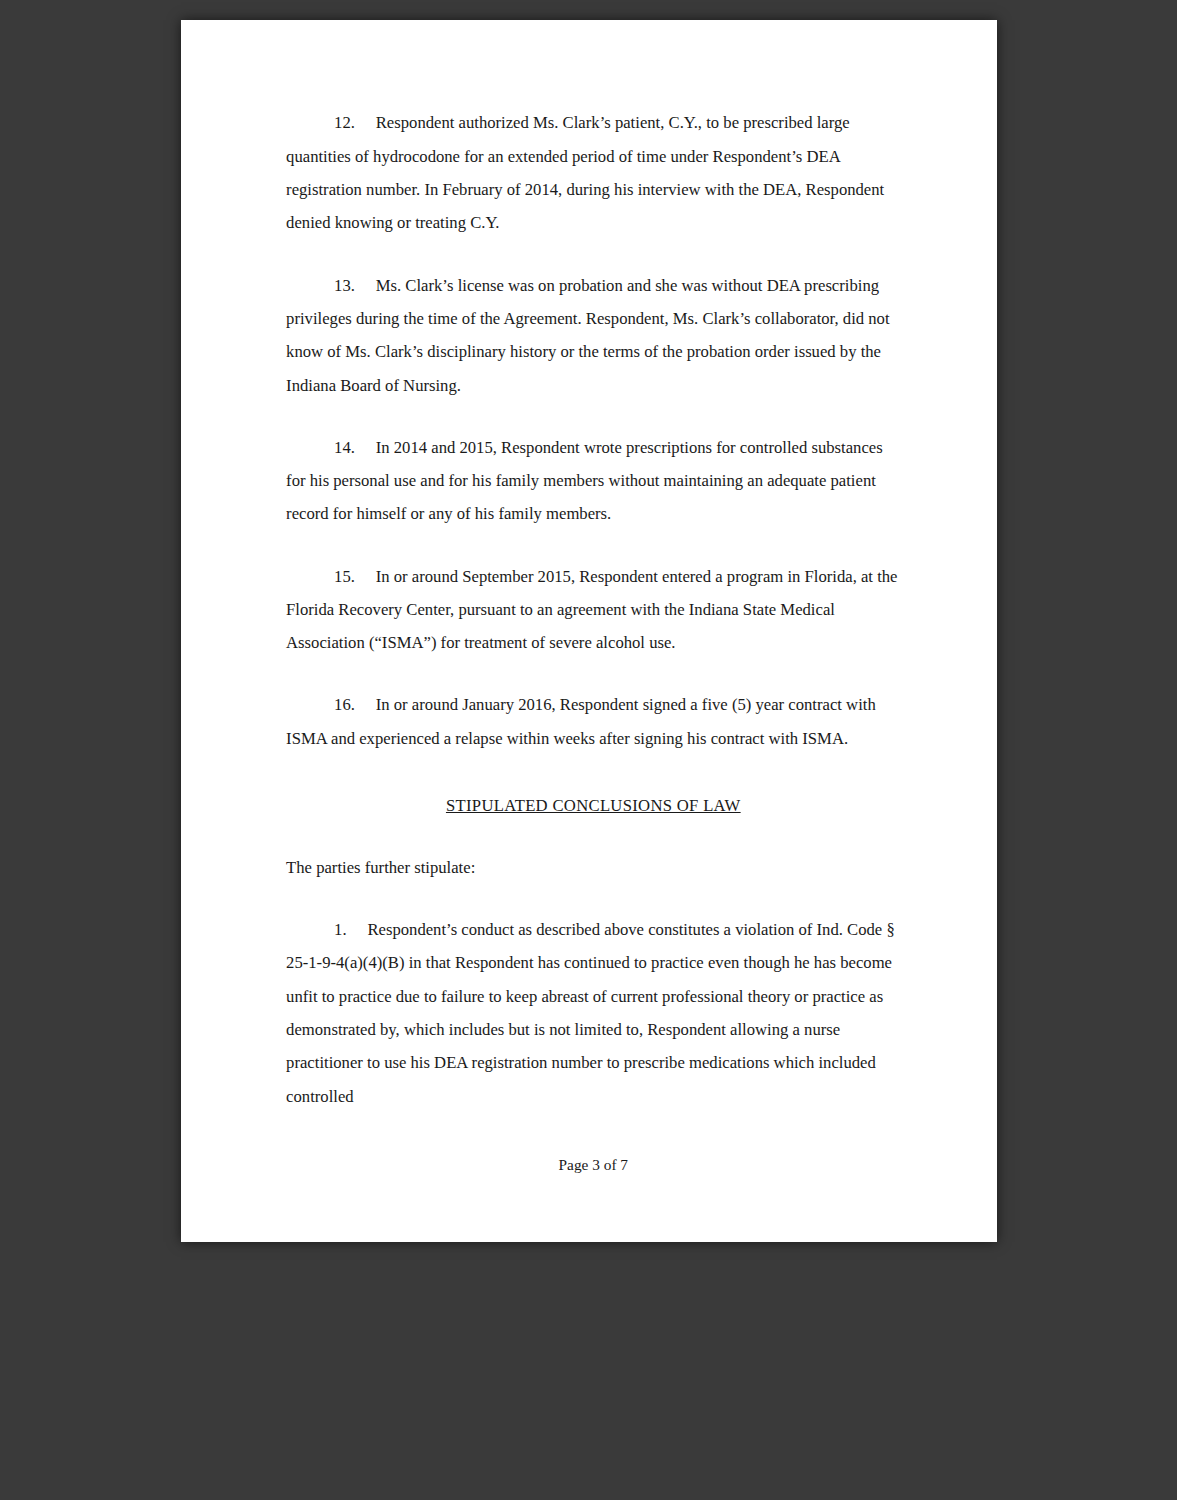12. Respondent authorized Ms. Clark’s patient, C.Y., to be prescribed large quantities of hydrocodone for an extended period of time under Respondent’s DEA registration number. In February of 2014, during his interview with the DEA, Respondent denied knowing or treating C.Y.
13. Ms. Clark’s license was on probation and she was without DEA prescribing privileges during the time of the Agreement. Respondent, Ms. Clark’s collaborator, did not know of Ms. Clark’s disciplinary history or the terms of the probation order issued by the Indiana Board of Nursing.
14. In 2014 and 2015, Respondent wrote prescriptions for controlled substances for his personal use and for his family members without maintaining an adequate patient record for himself or any of his family members.
15. In or around September 2015, Respondent entered a program in Florida, at the Florida Recovery Center, pursuant to an agreement with the Indiana State Medical Association (“ISMA”) for treatment of severe alcohol use.
16. In or around January 2016, Respondent signed a five (5) year contract with ISMA and experienced a relapse within weeks after signing his contract with ISMA.
STIPULATED CONCLUSIONS OF LAW
The parties further stipulate:
1. Respondent’s conduct as described above constitutes a violation of Ind. Code § 25-1-9-4(a)(4)(B) in that Respondent has continued to practice even though he has become unfit to practice due to failure to keep abreast of current professional theory or practice as demonstrated by, which includes but is not limited to, Respondent allowing a nurse practitioner to use his DEA registration number to prescribe medications which included controlled
Page 3 of 7